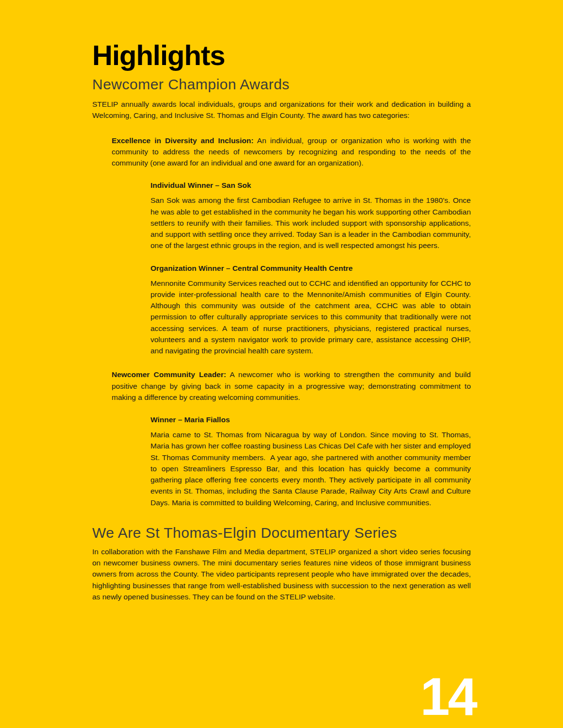Highlights
Newcomer Champion Awards
STELIP annually awards local individuals, groups and organizations for their work and dedication in building a Welcoming, Caring, and Inclusive St. Thomas and Elgin County. The award has two categories:
Excellence in Diversity and Inclusion: An individual, group or organization who is working with the community to address the needs of newcomers by recognizing and responding to the needs of the community (one award for an individual and one award for an organization).
Individual Winner – San Sok
San Sok was among the first Cambodian Refugee to arrive in St. Thomas in the 1980’s. Once he was able to get established in the community he began his work supporting other Cambodian settlers to reunify with their families. This work included support with sponsorship applications, and support with settling once they arrived. Today San is a leader in the Cambodian community, one of the largest ethnic groups in the region, and is well respected amongst his peers.
Organization Winner – Central Community Health Centre
Mennonite Community Services reached out to CCHC and identified an opportunity for CCHC to provide inter-professional health care to the Mennonite/Amish communities of Elgin County. Although this community was outside of the catchment area, CCHC was able to obtain permission to offer culturally appropriate services to this community that traditionally were not accessing services. A team of nurse practitioners, physicians, registered practical nurses, volunteers and a system navigator work to provide primary care, assistance accessing OHIP, and navigating the provincial health care system.
Newcomer Community Leader: A newcomer who is working to strengthen the community and build positive change by giving back in some capacity in a progressive way; demonstrating commitment to making a difference by creating welcoming communities.
Winner – Maria Fiallos
Maria came to St. Thomas from Nicaragua by way of London. Since moving to St. Thomas, Maria has grown her coffee roasting business Las Chicas Del Cafe with her sister and employed St. Thomas Community members. A year ago, she partnered with another community member to open Streamliners Espresso Bar, and this location has quickly become a community gathering place offering free concerts every month. They actively participate in all community events in St. Thomas, including the Santa Clause Parade, Railway City Arts Crawl and Culture Days. Maria is committed to building Welcoming, Caring, and Inclusive communities.
We Are St Thomas-Elgin Documentary Series
In collaboration with the Fanshawe Film and Media department, STELIP organized a short video series focusing on newcomer business owners. The mini documentary series features nine videos of those immigrant business owners from across the County. The video participants represent people who have immigrated over the decades, highlighting businesses that range from well-established business with succession to the next generation as well as newly opened businesses. They can be found on the STELIP website.
14